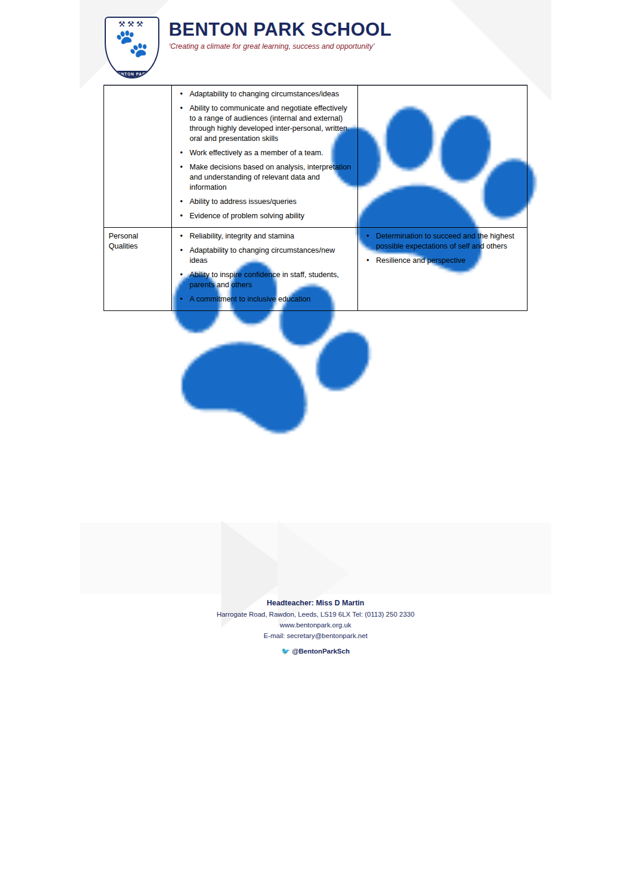🐾
⚒⚒⚒
🐾
BENTON PARK
BENTON PARK SCHOOL
‘Creating a climate for great learning, success and opportunity’
| | Adaptability to changing circumstances/ideas Ability to communicate and negotiate effectively to a range of audiences (internal and external) through highly developed inter-personal, written, oral and presentation skills Work effectively as a member of a team. Make decisions based on analysis, interpretation and understanding of relevant data and information Ability to address issues/queries Evidence of problem solving ability | |
| Personal Qualities | Reliability, integrity and stamina Adaptability to changing circumstances/new ideas Ability to inspire confidence in staff, students, parents and others A commitment to inclusive education | Determination to succeed and the highest possible expectations of self and others Resilience and perspective |
Headteacher: Miss D Martin
Harrogate Road, Rawdon, Leeds, LS19 6LX Tel: (0113) 250 2330
www.bentonpark.org.uk
E-mail: secretary@bentonpark.net
🐦@BentonParkSch